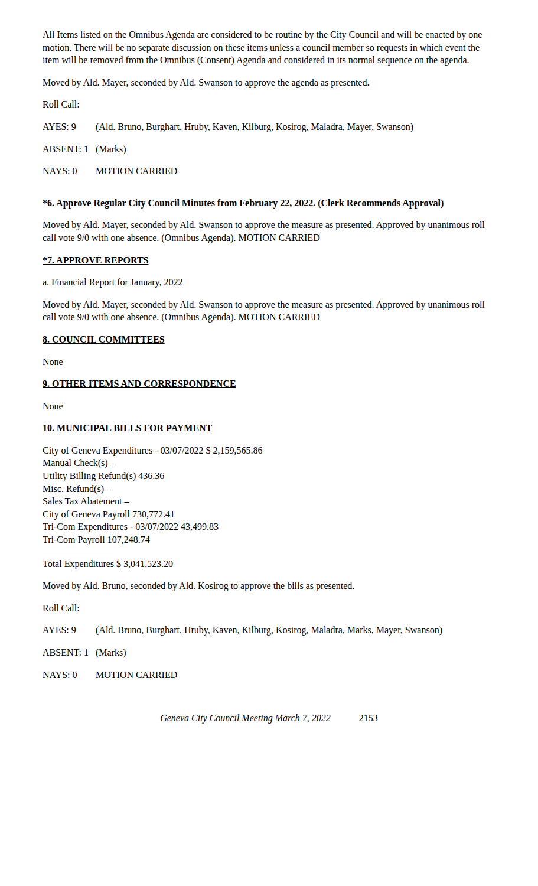All Items listed on the Omnibus Agenda are considered to be routine by the City Council and will be enacted by one motion. There will be no separate discussion on these items unless a council member so requests in which event the item will be removed from the Omnibus (Consent) Agenda and considered in its normal sequence on the agenda.
Moved by Ald. Mayer, seconded by Ald. Swanson to approve the agenda as presented.
Roll Call:
| AYES: 9 | (Ald. Bruno, Burghart, Hruby, Kaven, Kilburg, Kosirog, Maladra, Mayer, Swanson) |
| ABSENT: 1 | (Marks) |
| NAYS: 0 | MOTION CARRIED |
*6. Approve Regular City Council Minutes from February 22, 2022. (Clerk Recommends Approval)
Moved by Ald. Mayer, seconded by Ald. Swanson to approve the measure as presented. Approved by unanimous roll call vote 9/0 with one absence. (Omnibus Agenda). MOTION CARRIED
*7. APPROVE REPORTS
a. Financial Report for January, 2022
Moved by Ald. Mayer, seconded by Ald. Swanson to approve the measure as presented. Approved by unanimous roll call vote 9/0 with one absence. (Omnibus Agenda). MOTION CARRIED
8. COUNCIL COMMITTEES
None
9. OTHER ITEMS AND CORRESPONDENCE
None
10. MUNICIPAL BILLS FOR PAYMENT
City of Geneva Expenditures - 03/07/2022 $ 2,159,565.86
Manual Check(s) –
Utility Billing Refund(s) 436.36
Misc. Refund(s) –
Sales Tax Abatement –
City of Geneva Payroll 730,772.41
Tri-Com Expenditures - 03/07/2022 43,499.83
Tri-Com Payroll 107,248.74
Total Expenditures $ 3,041,523.20
Moved by Ald. Bruno, seconded by Ald. Kosirog to approve the bills as presented.
Roll Call:
| AYES: 9 | (Ald. Bruno, Burghart, Hruby, Kaven, Kilburg, Kosirog, Maladra, Marks, Mayer, Swanson) |
| ABSENT: 1 | (Marks) |
| NAYS: 0 | MOTION CARRIED |
Geneva City Council Meeting March 7, 20222153